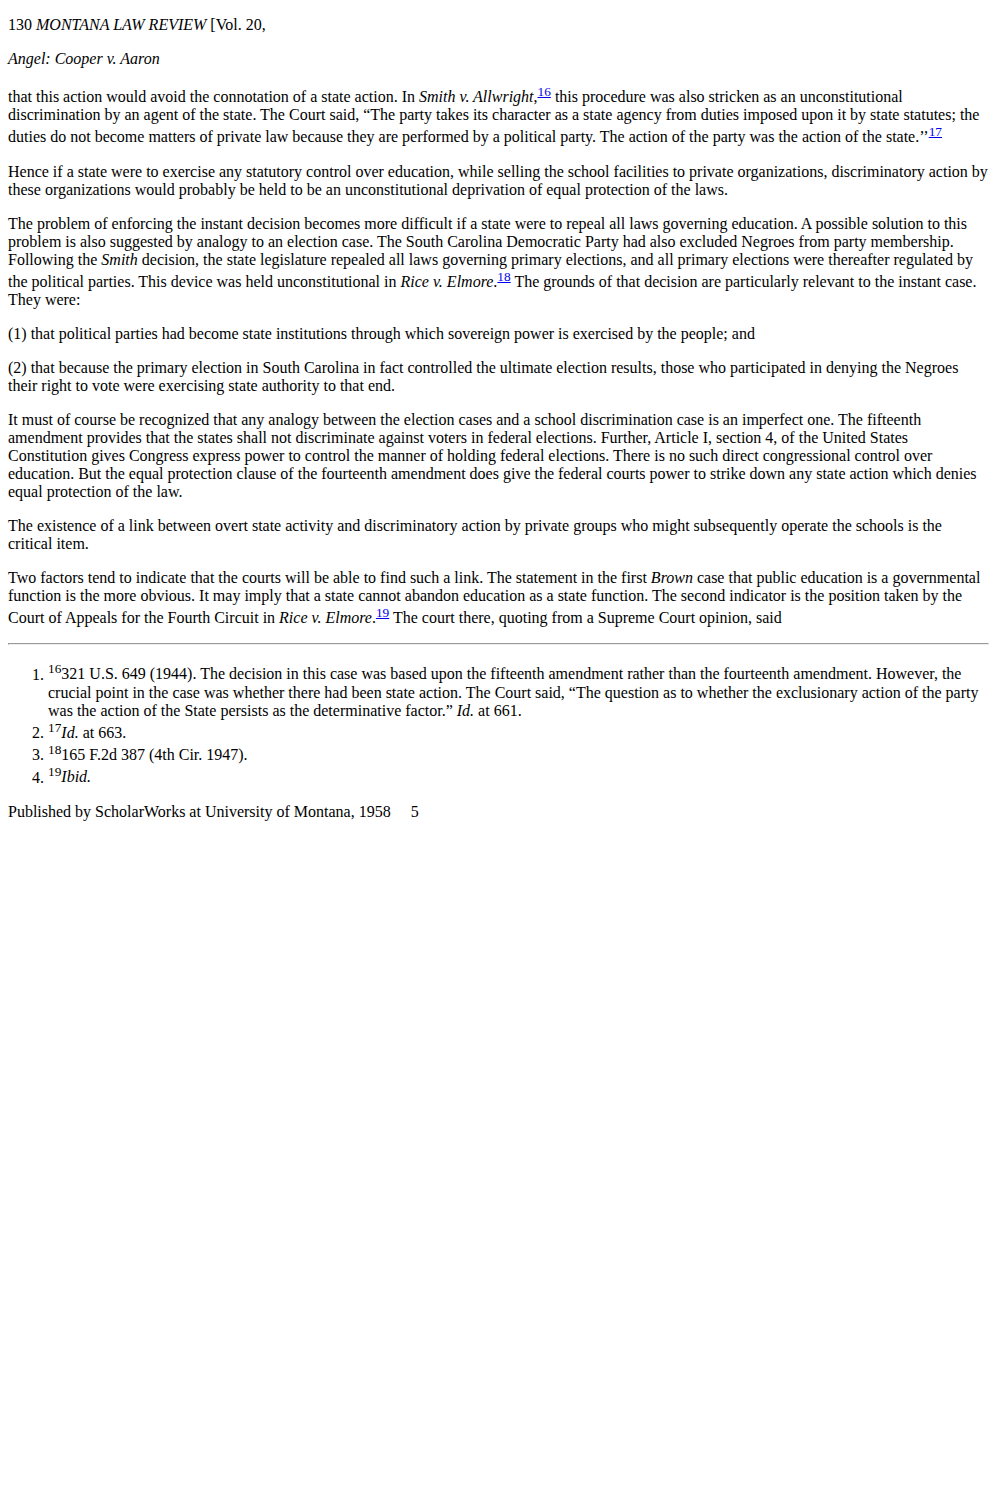130 MONTANA LAW REVIEW [Vol. 20,
Angel: Cooper v. Aaron
that this action would avoid the connotation of a state action. In Smith v. Allwright,16 this procedure was also stricken as an unconstitutional discrimination by an agent of the state. The Court said, “The party takes its character as a state agency from duties imposed upon it by state statutes; the duties do not become matters of private law because they are performed by a political party. The action of the party was the action of the state.’’17
Hence if a state were to exercise any statutory control over education, while selling the school facilities to private organizations, discriminatory action by these organizations would probably be held to be an unconstitutional deprivation of equal protection of the laws.
The problem of enforcing the instant decision becomes more difficult if a state were to repeal all laws governing education. A possible solution to this problem is also suggested by analogy to an election case. The South Carolina Democratic Party had also excluded Negroes from party membership. Following the Smith decision, the state legislature repealed all laws governing primary elections, and all primary elections were thereafter regulated by the political parties. This device was held unconstitutional in Rice v. Elmore.18 The grounds of that decision are particularly relevant to the instant case. They were:
(1) that political parties had become state institutions through which sovereign power is exercised by the people; and
(2) that because the primary election in South Carolina in fact controlled the ultimate election results, those who participated in denying the Negroes their right to vote were exercising state authority to that end.
It must of course be recognized that any analogy between the election cases and a school discrimination case is an imperfect one. The fifteenth amendment provides that the states shall not discriminate against voters in federal elections. Further, Article I, section 4, of the United States Constitution gives Congress express power to control the manner of holding federal elections. There is no such direct congressional control over education. But the equal protection clause of the fourteenth amendment does give the federal courts power to strike down any state action which denies equal protection of the law.
The existence of a link between overt state activity and discriminatory action by private groups who might subsequently operate the schools is the critical item.
Two factors tend to indicate that the courts will be able to find such a link. The statement in the first Brown case that public education is a governmental function is the more obvious. It may imply that a state cannot abandon education as a state function. The second indicator is the position taken by the Court of Appeals for the Fourth Circuit in Rice v. Elmore.19 The court there, quoting from a Supreme Court opinion, said
16321 U.S. 649 (1944). The decision in this case was based upon the fifteenth amendment rather than the fourteenth amendment. However, the crucial point in the case was whether there had been state action. The Court said, “The question as to whether the exclusionary action of the party was the action of the State persists as the determinative factor.” Id. at 661.
17Id. at 663.
18165 F.2d 387 (4th Cir. 1947).
19Ibid.
Published by ScholarWorks at University of Montana, 1958 5